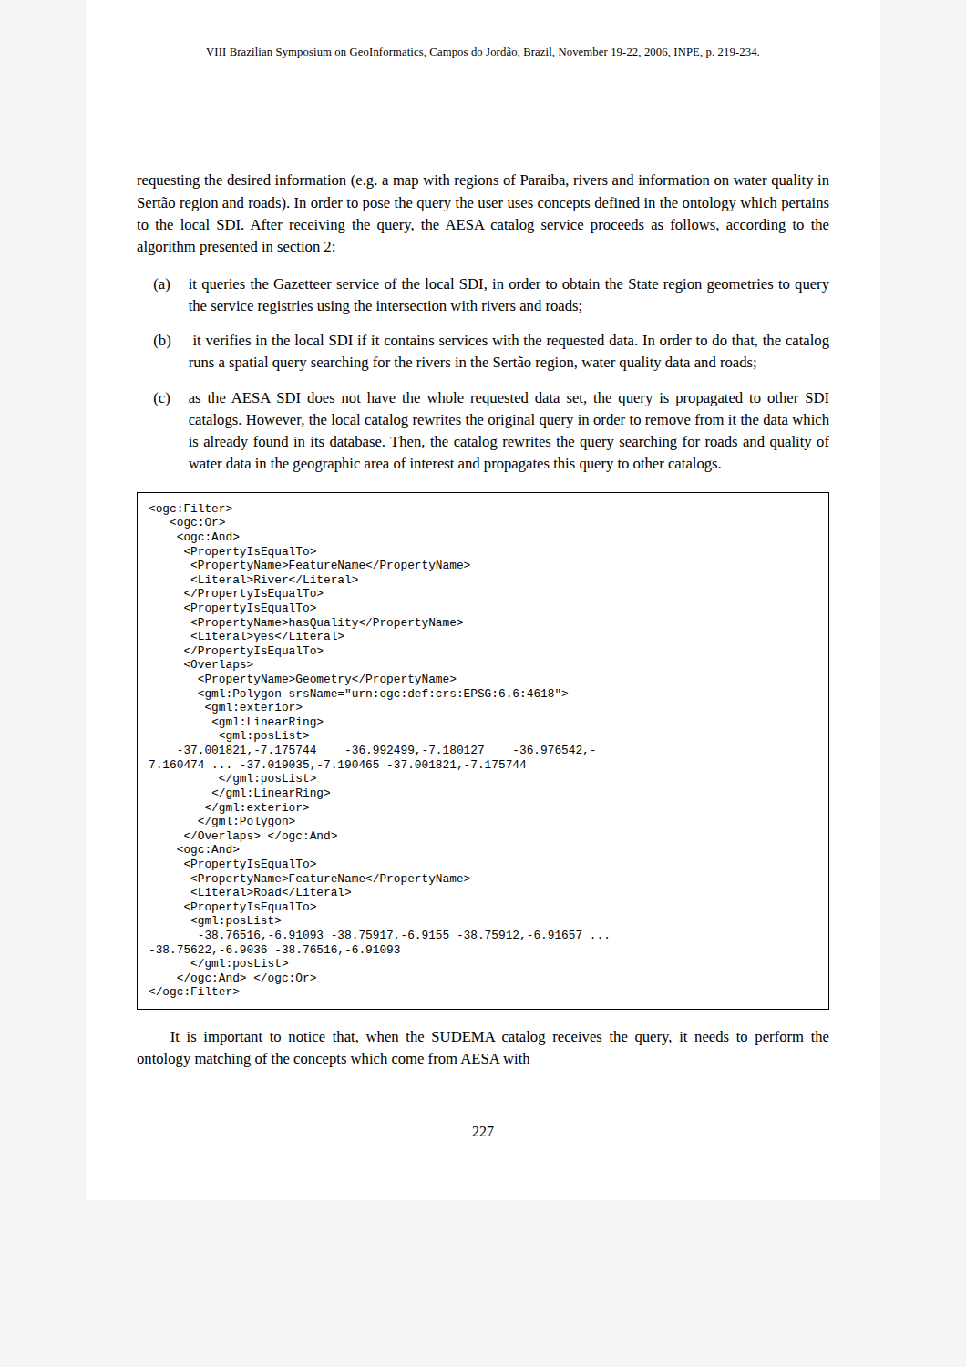VIII Brazilian Symposium on GeoInformatics, Campos do Jordão, Brazil, November 19-22, 2006, INPE, p. 219-234.
requesting the desired information (e.g. a map with regions of Paraiba, rivers and information on water quality in Sertão region and roads). In order to pose the query the user uses concepts defined in the ontology which pertains to the local SDI. After receiving the query, the AESA catalog service proceeds as follows, according to the algorithm presented in section 2:
(a) it queries the Gazetteer service of the local SDI, in order to obtain the State region geometries to query the service registries using the intersection with rivers and roads;
(b) it verifies in the local SDI if it contains services with the requested data. In order to do that, the catalog runs a spatial query searching for the rivers in the Sertão region, water quality data and roads;
(c) as the AESA SDI does not have the whole requested data set, the query is propagated to other SDI catalogs. However, the local catalog rewrites the original query in order to remove from it the data which is already found in its database. Then, the catalog rewrites the query searching for roads and quality of water data in the geographic area of interest and propagates this query to other catalogs.
<ogc:Filter>
   <ogc:Or>
    <ogc:And>
     <PropertyIsEqualTo>
      <PropertyName>FeatureName</PropertyName>
      <Literal>River</Literal>
     </PropertyIsEqualTo>
     <PropertyIsEqualTo>
      <PropertyName>hasQuality</PropertyName>
      <Literal>yes</Literal>
     </PropertyIsEqualTo>
     <Overlaps>
       <PropertyName>Geometry</PropertyName>
       <gml:Polygon srsName="urn:ogc:def:crs:EPSG:6.6:4618">
        <gml:exterior>
         <gml:LinearRing>
          <gml:posList>
    -37.001821,-7.175744    -36.992499,-7.180127    -36.976542,-
7.160474 ... -37.019035,-7.190465 -37.001821,-7.175744
          </gml:posList>
         </gml:LinearRing>
        </gml:exterior>
       </gml:Polygon>
     </Overlaps> </ogc:And>
    <ogc:And>
     <PropertyIsEqualTo>
      <PropertyName>FeatureName</PropertyName>
      <Literal>Road</Literal>
     <PropertyIsEqualTo>
      <gml:posList>
       -38.76516,-6.91093 -38.75917,-6.9155 -38.75912,-6.91657 ...
-38.75622,-6.9036 -38.76516,-6.91093
      </gml:posList>
    </ogc:And> </ogc:Or>
</ogc:Filter>
It is important to notice that, when the SUDEMA catalog receives the query, it needs to perform the ontology matching of the concepts which come from AESA with
227